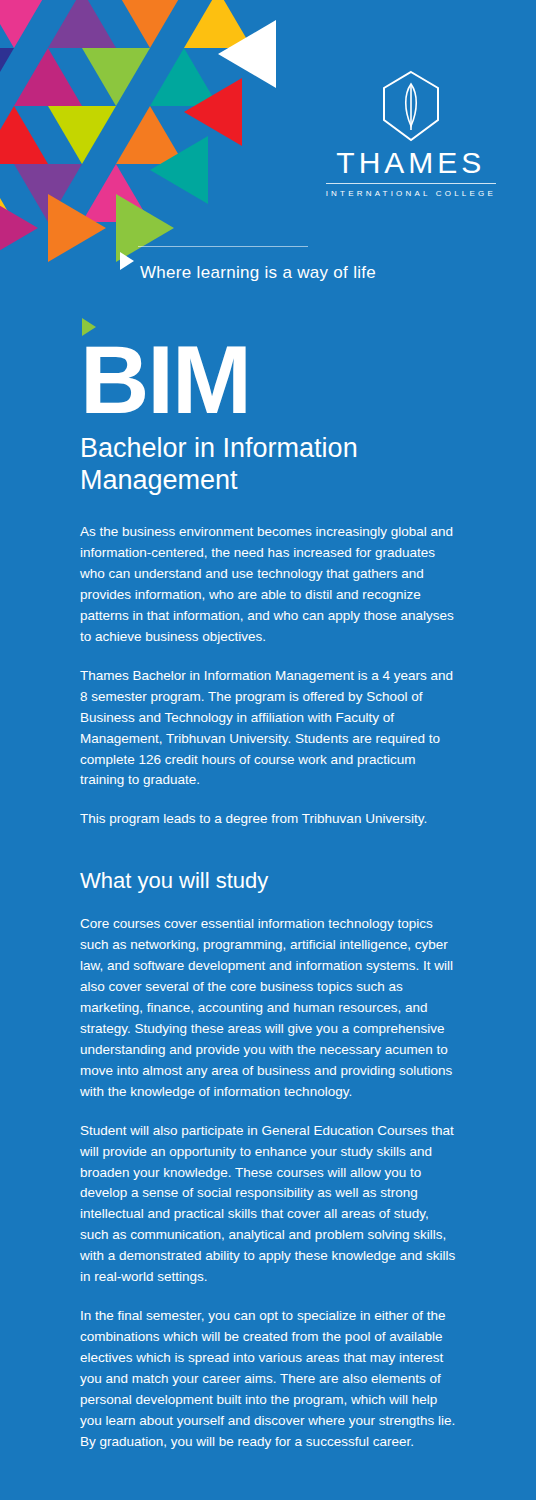THAMES
INTERNATIONAL COLLEGE
Where learning is a way of life
BIM
Bachelor in Information Management
As the business environment becomes increasingly global and information-centered, the need has increased for graduates who can understand and use technology that gathers and provides information, who are able to distil and recognize patterns in that information, and who can apply those analyses to achieve business objectives.
Thames Bachelor in Information Management is a 4 years and 8 semester program. The program is offered by School of Business and Technology in affiliation with Faculty of Management, Tribhuvan University. Students are required to complete 126 credit hours of course work and practicum training to graduate.
This program leads to a degree from Tribhuvan University.
What you will study
Core courses cover essential information technology topics such as networking, programming, artificial intelligence, cyber law, and software development and information systems. It will also cover several of the core business topics such as marketing, finance, accounting and human resources, and strategy. Studying these areas will give you a comprehensive understanding and provide you with the necessary acumen to move into almost any area of business and providing solutions with the knowledge of information technology.
Student will also participate in General Education Courses that will provide an opportunity to enhance your study skills and broaden your knowledge. These courses will allow you to develop a sense of social responsibility as well as strong intellectual and practical skills that cover all areas of study, such as communication, analytical and problem solving skills, with a demonstrated ability to apply these knowledge and skills in real-world settings.
In the final semester, you can opt to specialize in either of the combinations which will be created from the pool of available electives which is spread into various areas that may interest you and match your career aims. There are also elements of personal development built into the program, which will help you learn about yourself and discover where your strengths lie. By graduation, you will be ready for a successful career.